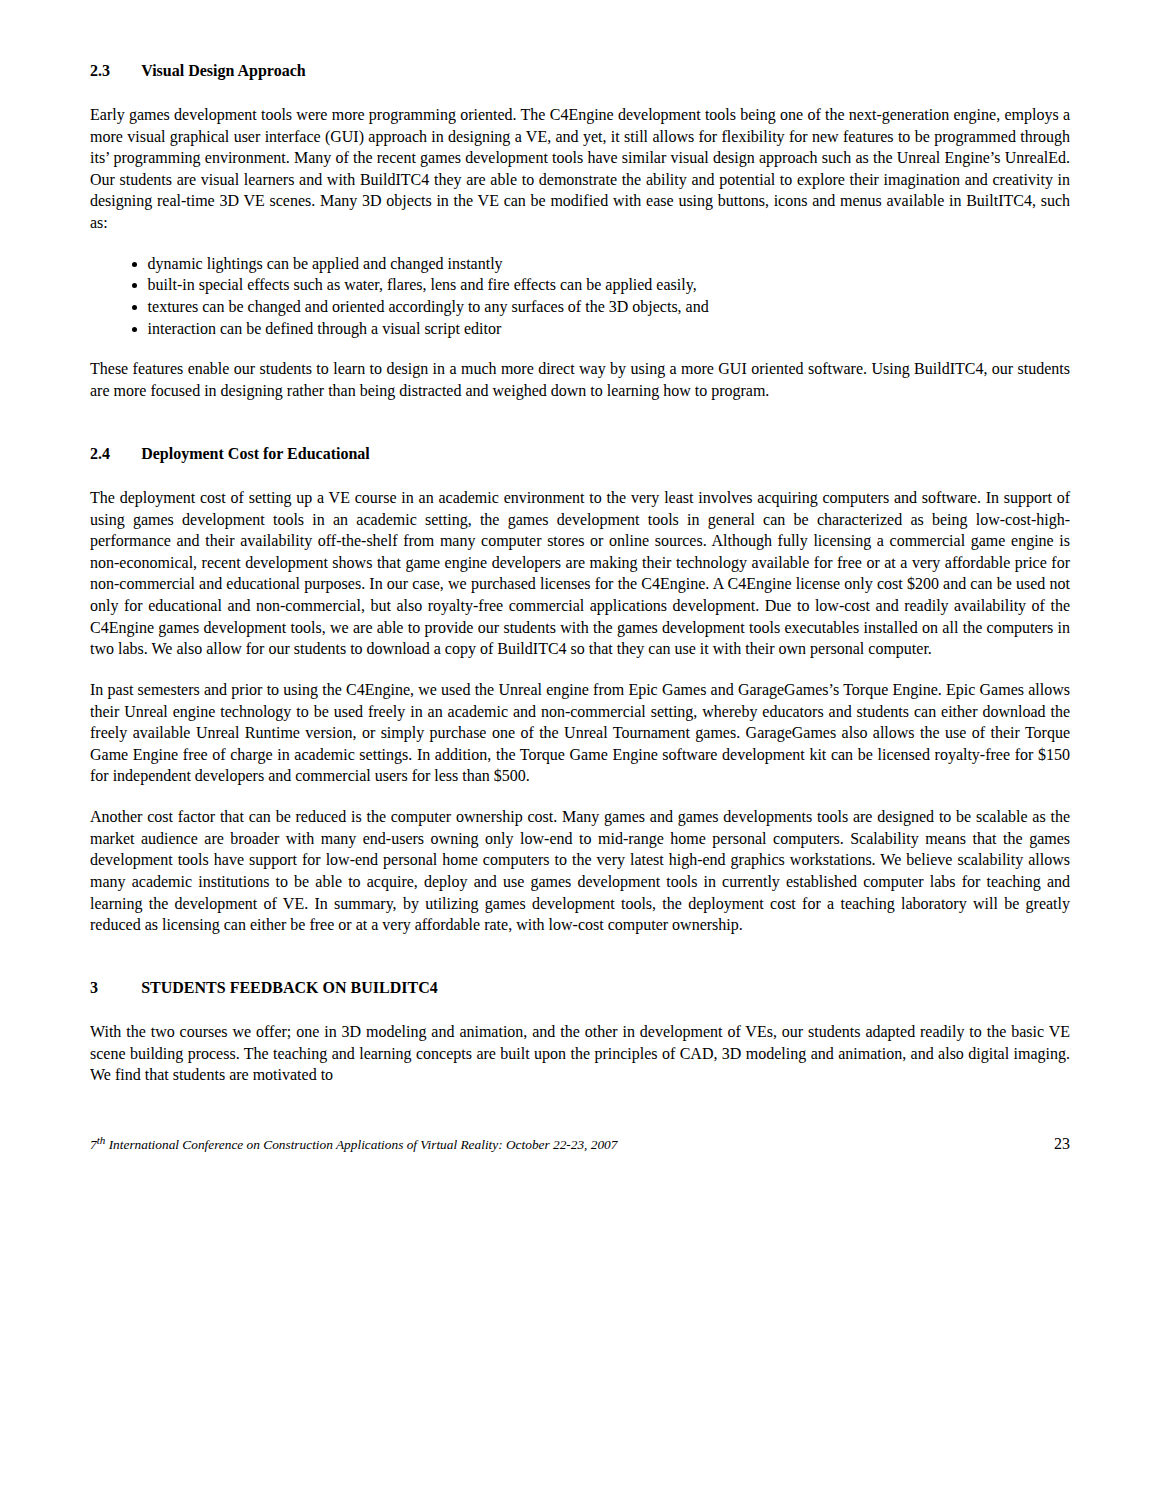2.3 Visual Design Approach
Early games development tools were more programming oriented. The C4Engine development tools being one of the next-generation engine, employs a more visual graphical user interface (GUI) approach in designing a VE, and yet, it still allows for flexibility for new features to be programmed through its’ programming environment. Many of the recent games development tools have similar visual design approach such as the Unreal Engine’s UnrealEd. Our students are visual learners and with BuildITC4 they are able to demonstrate the ability and potential to explore their imagination and creativity in designing real-time 3D VE scenes. Many 3D objects in the VE can be modified with ease using buttons, icons and menus available in BuiltITC4, such as:
dynamic lightings can be applied and changed instantly
built-in special effects such as water, flares, lens and fire effects can be applied easily,
textures can be changed and oriented accordingly to any surfaces of the 3D objects, and
interaction can be defined through a visual script editor
These features enable our students to learn to design in a much more direct way by using a more GUI oriented software. Using BuildITC4, our students are more focused in designing rather than being distracted and weighed down to learning how to program.
2.4 Deployment Cost for Educational
The deployment cost of setting up a VE course in an academic environment to the very least involves acquiring computers and software. In support of using games development tools in an academic setting, the games development tools in general can be characterized as being low-cost-high-performance and their availability off-the-shelf from many computer stores or online sources. Although fully licensing a commercial game engine is non-economical, recent development shows that game engine developers are making their technology available for free or at a very affordable price for non-commercial and educational purposes. In our case, we purchased licenses for the C4Engine. A C4Engine license only cost $200 and can be used not only for educational and non-commercial, but also royalty-free commercial applications development. Due to low-cost and readily availability of the C4Engine games development tools, we are able to provide our students with the games development tools executables installed on all the computers in two labs. We also allow for our students to download a copy of BuildITC4 so that they can use it with their own personal computer.
In past semesters and prior to using the C4Engine, we used the Unreal engine from Epic Games and GarageGames’s Torque Engine. Epic Games allows their Unreal engine technology to be used freely in an academic and non-commercial setting, whereby educators and students can either download the freely available Unreal Runtime version, or simply purchase one of the Unreal Tournament games. GarageGames also allows the use of their Torque Game Engine free of charge in academic settings. In addition, the Torque Game Engine software development kit can be licensed royalty-free for $150 for independent developers and commercial users for less than $500.
Another cost factor that can be reduced is the computer ownership cost. Many games and games developments tools are designed to be scalable as the market audience are broader with many end-users owning only low-end to mid-range home personal computers. Scalability means that the games development tools have support for low-end personal home computers to the very latest high-end graphics workstations. We believe scalability allows many academic institutions to be able to acquire, deploy and use games development tools in currently established computer labs for teaching and learning the development of VE. In summary, by utilizing games development tools, the deployment cost for a teaching laboratory will be greatly reduced as licensing can either be free or at a very affordable rate, with low-cost computer ownership.
3 STUDENTS FEEDBACK ON BUILDITC4
With the two courses we offer; one in 3D modeling and animation, and the other in development of VEs, our students adapted readily to the basic VE scene building process. The teaching and learning concepts are built upon the principles of CAD, 3D modeling and animation, and also digital imaging. We find that students are motivated to
7th International Conference on Construction Applications of Virtual Reality: October 22-23, 2007
23